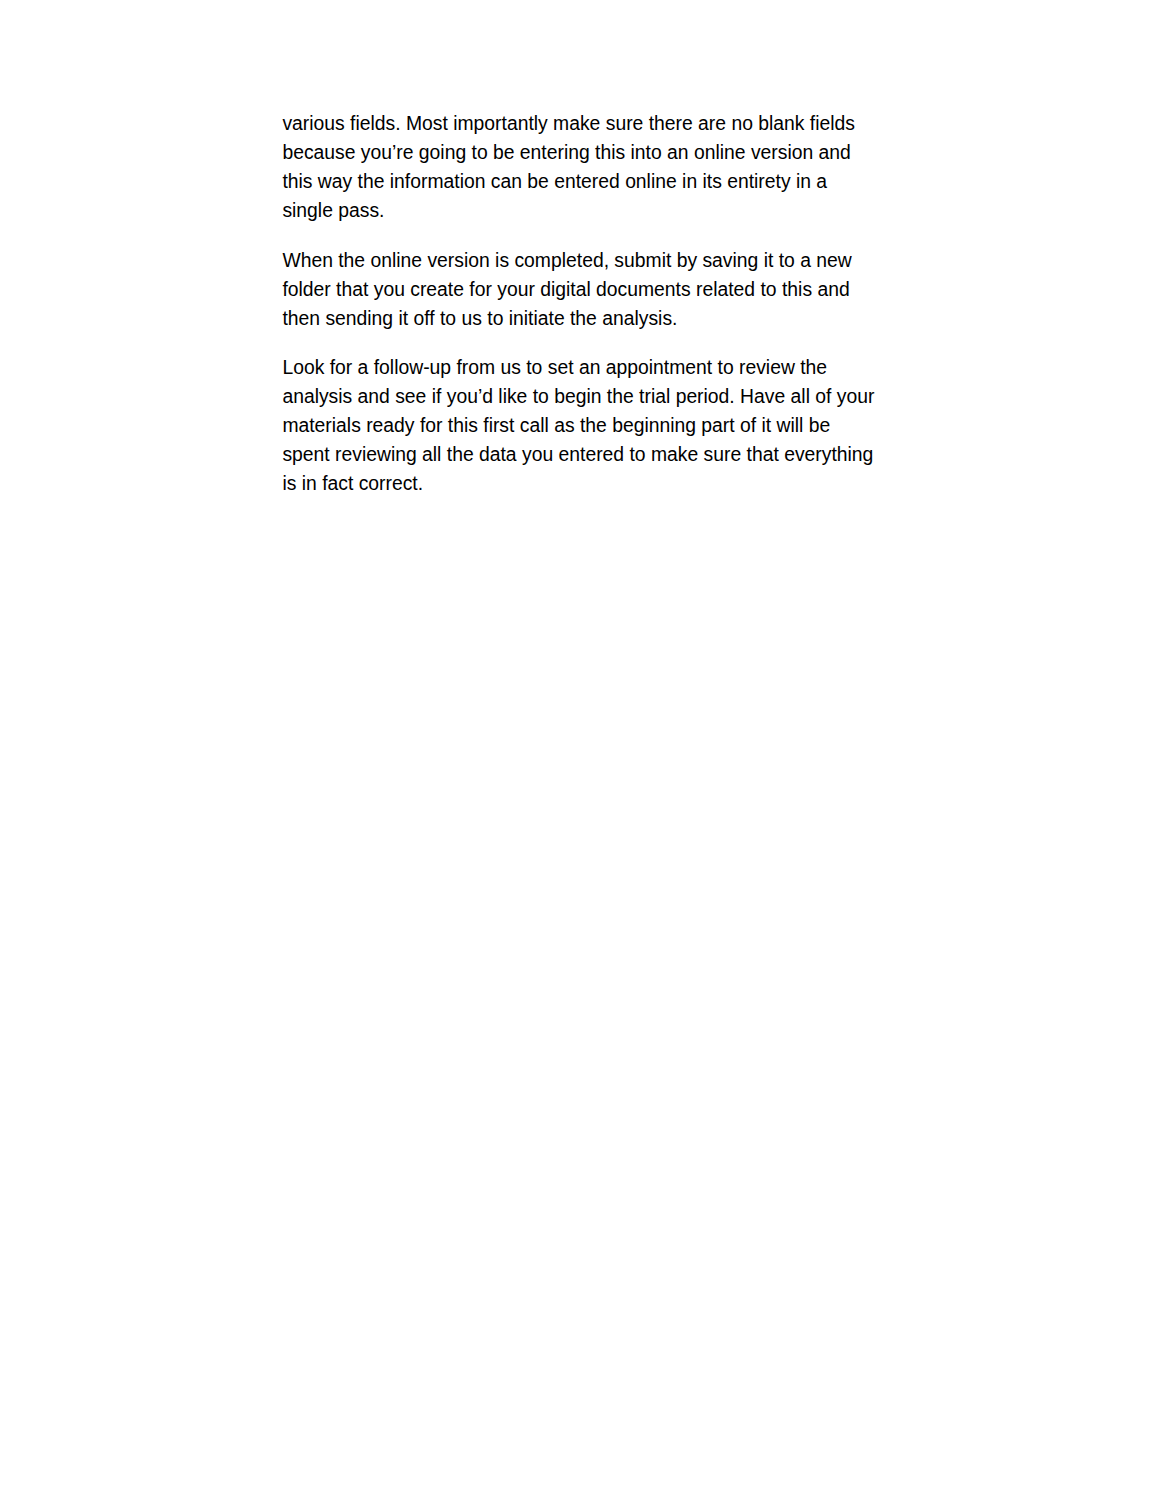various fields. Most importantly make sure there are no blank fields because you’re going to be entering this into an online version and this way the information can be entered online in its entirety in a single pass.
When the online version is completed, submit by saving it to a new folder that you create for your digital documents related to this and then sending it off to us to initiate the analysis.
Look for a follow-up from us to set an appointment to review the analysis and see if you’d like to begin the trial period. Have all of your materials ready for this first call as the beginning part of it will be spent reviewing all the data you entered to make sure that everything is in fact correct.